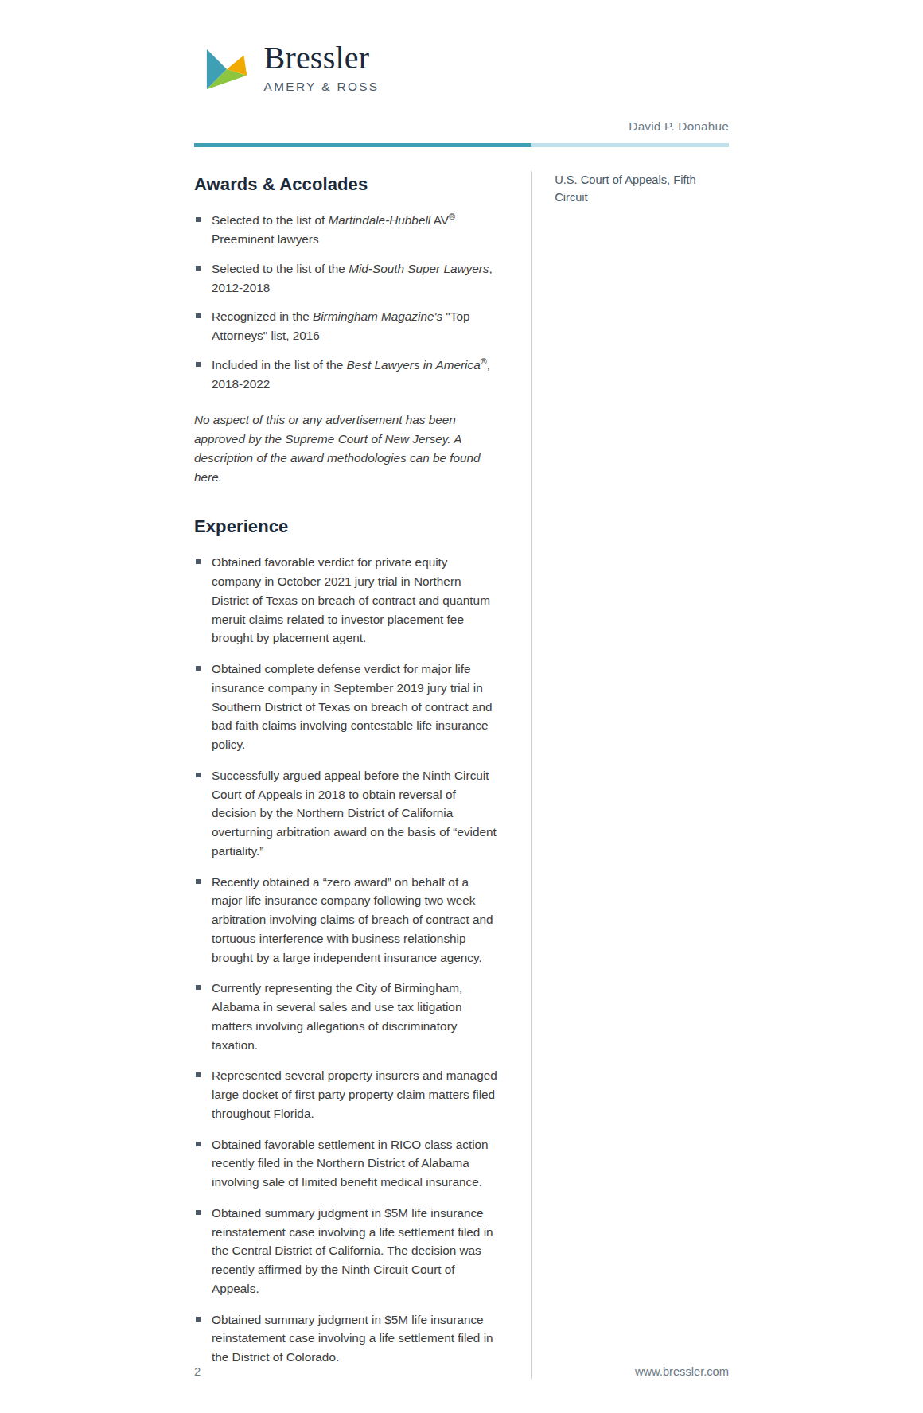Bressler
AMERY & ROSS
David P. Donahue
Awards & Accolades
Selected to the list of Martindale-Hubbell AV® Preeminent lawyers
Selected to the list of the Mid-South Super Lawyers, 2012-2018
Recognized in the Birmingham Magazine's "Top Attorneys" list, 2016
Included in the list of the Best Lawyers in America®, 2018-2022
No aspect of this or any advertisement has been approved by the Supreme Court of New Jersey. A description of the award methodologies can be found here.
Experience
Obtained favorable verdict for private equity company in October 2021 jury trial in Northern District of Texas on breach of contract and quantum meruit claims related to investor placement fee brought by placement agent.
Obtained complete defense verdict for major life insurance company in September 2019 jury trial in Southern District of Texas on breach of contract and bad faith claims involving contestable life insurance policy.
Successfully argued appeal before the Ninth Circuit Court of Appeals in 2018 to obtain reversal of decision by the Northern District of California overturning arbitration award on the basis of “evident partiality.”
Recently obtained a “zero award” on behalf of a major life insurance company following two week arbitration involving claims of breach of contract and tortuous interference with business relationship brought by a large independent insurance agency.
Currently representing the City of Birmingham, Alabama in several sales and use tax litigation matters involving allegations of discriminatory taxation.
Represented several property insurers and managed large docket of first party property claim matters filed throughout Florida.
Obtained favorable settlement in RICO class action recently filed in the Northern District of Alabama involving sale of limited benefit medical insurance.
Obtained summary judgment in $5M life insurance reinstatement case involving a life settlement filed in the Central District of California. The decision was recently affirmed by the Ninth Circuit Court of Appeals.
Obtained summary judgment in $5M life insurance reinstatement case involving a life settlement filed in the District of Colorado.
U.S. Court of Appeals, Fifth Circuit
2
www.bressler.com